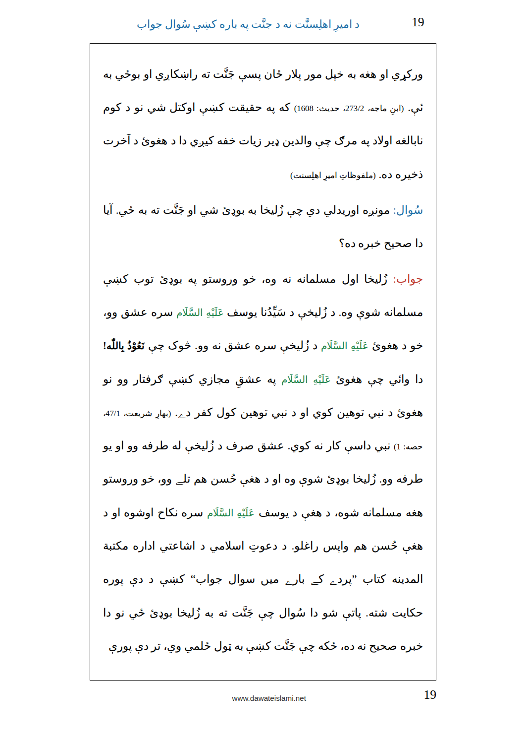19
د امیرِ اهلِسنَّت نه د جنَّت په باره کښې سُوال جواب
ورکړي او هغه به خپل مور پلار ځان پسې جَنَّت ته راښکاږي او بوځي به ئې. (ابنِ ماجه، 273/2، حديث: 1608) که په حقيقت کښې اوکتل شي نو د کوم نابالغه اولاد په مرګ چې والدين ډير زيات خفه کيږي دا د هغوئ د آخرت ذخيره ده. (ملفوظاتِ امیرِ اهلِسنت)
سُوال: مونږه اوريدلي دي چې زُليخا به بوډئ شي او جَنَّت ته به ځي. آيا دا صحيح خبره ده؟
جواب: زُليخا اول مسلمانه نه وه، خو وروستو په بوډئ توب کښې مسلمانه شوې وه. د زُليخې د سَيِّدُنا يوسف عَلَيْهِ السَّلَام سره عشق وو، خو د هغوئ عَلَيْهِ السَّلَام د زُليخې سره عشق نه وو. څوک چې نَعُوْذُ بِاللّٰه! دا وائي چې هغوئ عَلَيْهِ السَّلَام په عشقِ مجازي کښې ګرفتار وو نو هغوئ د نبي توهين کوي او د نبي توهين کول کفر دے. (بهارِ شريعت، 47/1، حصه: 1) نبي داسې کار نه کوي. عشق صرف د زُليخې له طرفه وو او يو طرفه وو. زُليخا بوډئ شوې وه او د هغې حُسن هم تلے وو، خو وروستو هغه مسلمانه شوه، د هغې د يوسف عَلَيْهِ السَّلَام سره نکاح اوشوه او د هغې حُسن هم واپس راغلو. د دعوتِ اسلامي د اشاعتي اداره مکتبة المدينه کتاب ”پردے کے بارے میں سوال جواب“ کښې د دې پوره حکايت شته. پاتې شو دا سُوال چې جَنَّت ته به زُليخا بوډئ ځي نو دا خبره صحيح نه ده، ځکه چې جَنَّت کښې به ټول ځلمي وي، تر دې پورې
19
www.dawateislami.net